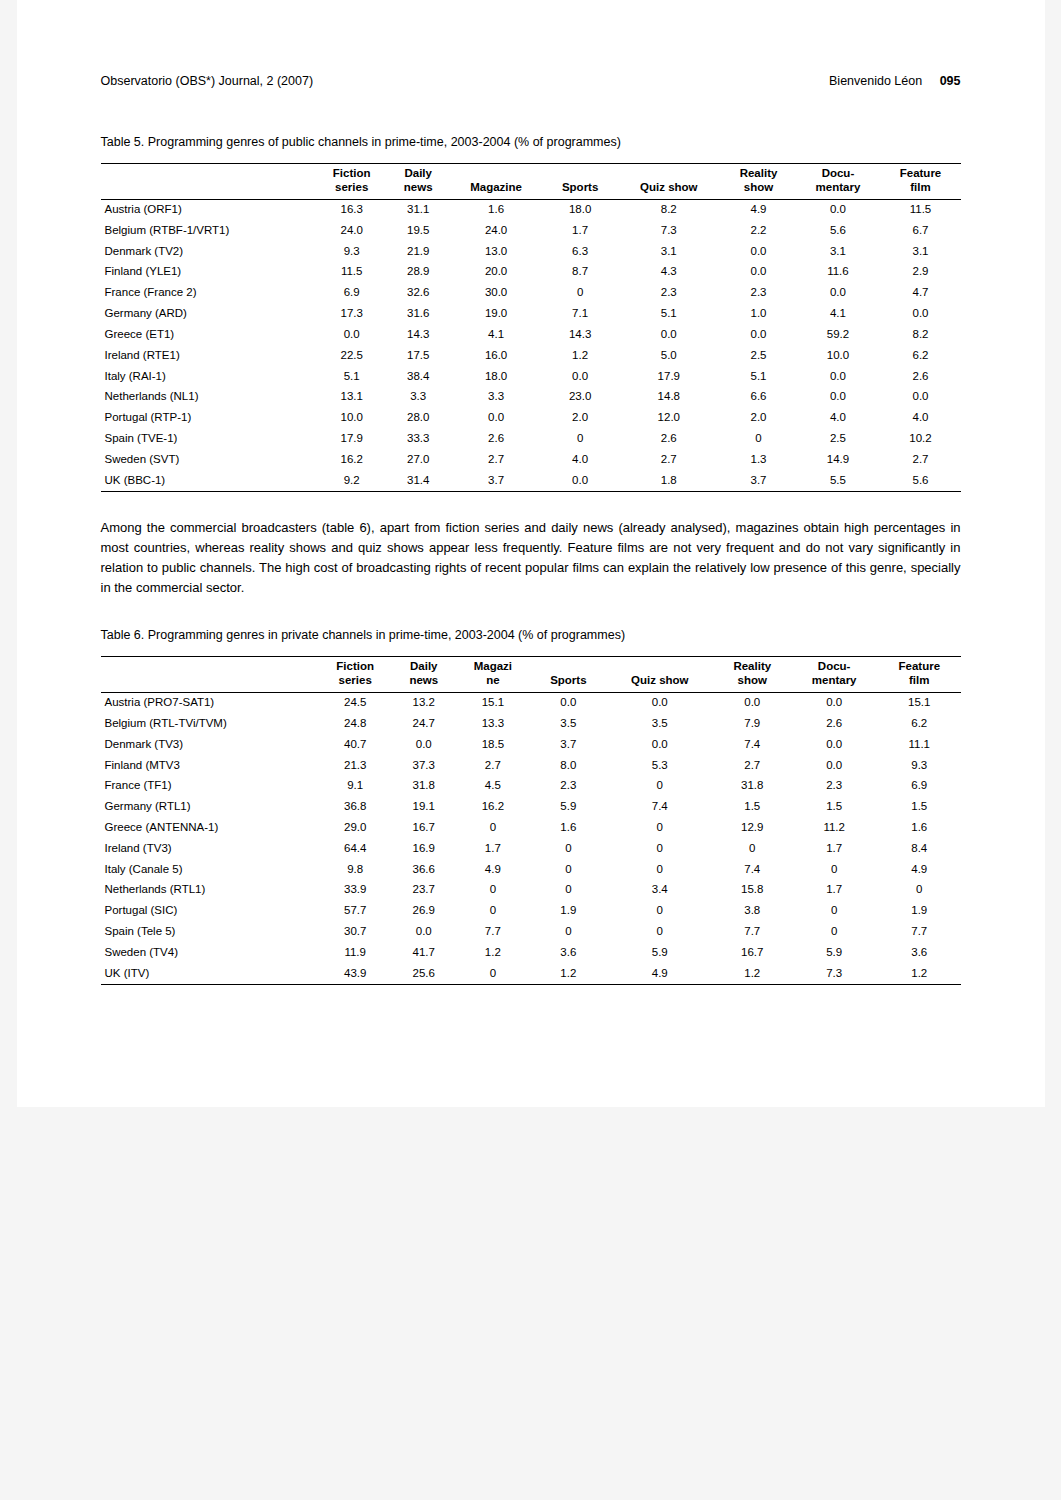Observatorio (OBS*) Journal, 2 (2007)
Bienvenido Léon 095
Table 5. Programming genres of public channels in prime-time, 2003-2004 (% of programmes)
| | Fiction series | Daily news | Magazine | Sports | Quiz show | Reality show | Docu- mentary | Feature film |
| --- | --- | --- | --- | --- | --- | --- | --- | --- |
| Austria (ORF1) | 16.3 | 31.1 | 1.6 | 18.0 | 8.2 | 4.9 | 0.0 | 11.5 |
| Belgium (RTBF-1/VRT1) | 24.0 | 19.5 | 24.0 | 1.7 | 7.3 | 2.2 | 5.6 | 6.7 |
| Denmark (TV2) | 9.3 | 21.9 | 13.0 | 6.3 | 3.1 | 0.0 | 3.1 | 3.1 |
| Finland (YLE1) | 11.5 | 28.9 | 20.0 | 8.7 | 4.3 | 0.0 | 11.6 | 2.9 |
| France (France 2) | 6.9 | 32.6 | 30.0 | 0 | 2.3 | 2.3 | 0.0 | 4.7 |
| Germany (ARD) | 17.3 | 31.6 | 19.0 | 7.1 | 5.1 | 1.0 | 4.1 | 0.0 |
| Greece (ET1) | 0.0 | 14.3 | 4.1 | 14.3 | 0.0 | 0.0 | 59.2 | 8.2 |
| Ireland (RTE1) | 22.5 | 17.5 | 16.0 | 1.2 | 5.0 | 2.5 | 10.0 | 6.2 |
| Italy (RAI-1) | 5.1 | 38.4 | 18.0 | 0.0 | 17.9 | 5.1 | 0.0 | 2.6 |
| Netherlands (NL1) | 13.1 | 3.3 | 3.3 | 23.0 | 14.8 | 6.6 | 0.0 | 0.0 |
| Portugal (RTP-1) | 10.0 | 28.0 | 0.0 | 2.0 | 12.0 | 2.0 | 4.0 | 4.0 |
| Spain (TVE-1) | 17.9 | 33.3 | 2.6 | 0 | 2.6 | 0 | 2.5 | 10.2 |
| Sweden (SVT) | 16.2 | 27.0 | 2.7 | 4.0 | 2.7 | 1.3 | 14.9 | 2.7 |
| UK (BBC-1) | 9.2 | 31.4 | 3.7 | 0.0 | 1.8 | 3.7 | 5.5 | 5.6 |
Among the commercial broadcasters (table 6), apart from fiction series and daily news (already analysed), magazines obtain high percentages in most countries, whereas reality shows and quiz shows appear less frequently. Feature films are not very frequent and do not vary significantly in relation to public channels. The high cost of broadcasting rights of recent popular films can explain the relatively low presence of this genre, specially in the commercial sector.
Table 6. Programming genres in private channels in prime-time, 2003-2004 (% of programmes)
| | Fiction series | Daily news | Magazi ne | Sports | Quiz show | Reality show | Docu- mentary | Feature film |
| --- | --- | --- | --- | --- | --- | --- | --- | --- |
| Austria (PRO7-SAT1) | 24.5 | 13.2 | 15.1 | 0.0 | 0.0 | 0.0 | 0.0 | 15.1 |
| Belgium (RTL-TVi/TVM) | 24.8 | 24.7 | 13.3 | 3.5 | 3.5 | 7.9 | 2.6 | 6.2 |
| Denmark (TV3) | 40.7 | 0.0 | 18.5 | 3.7 | 0.0 | 7.4 | 0.0 | 11.1 |
| Finland (MTV3 | 21.3 | 37.3 | 2.7 | 8.0 | 5.3 | 2.7 | 0.0 | 9.3 |
| France (TF1) | 9.1 | 31.8 | 4.5 | 2.3 | 0 | 31.8 | 2.3 | 6.9 |
| Germany (RTL1) | 36.8 | 19.1 | 16.2 | 5.9 | 7.4 | 1.5 | 1.5 | 1.5 |
| Greece (ANTENNA-1) | 29.0 | 16.7 | 0 | 1.6 | 0 | 12.9 | 11.2 | 1.6 |
| Ireland (TV3) | 64.4 | 16.9 | 1.7 | 0 | 0 | 0 | 1.7 | 8.4 |
| Italy (Canale 5) | 9.8 | 36.6 | 4.9 | 0 | 0 | 7.4 | 0 | 4.9 |
| Netherlands (RTL1) | 33.9 | 23.7 | 0 | 0 | 3.4 | 15.8 | 1.7 | 0 |
| Portugal (SIC) | 57.7 | 26.9 | 0 | 1.9 | 0 | 3.8 | 0 | 1.9 |
| Spain (Tele 5) | 30.7 | 0.0 | 7.7 | 0 | 0 | 7.7 | 0 | 7.7 |
| Sweden (TV4) | 11.9 | 41.7 | 1.2 | 3.6 | 5.9 | 16.7 | 5.9 | 3.6 |
| UK (ITV) | 43.9 | 25.6 | 0 | 1.2 | 4.9 | 1.2 | 7.3 | 1.2 |